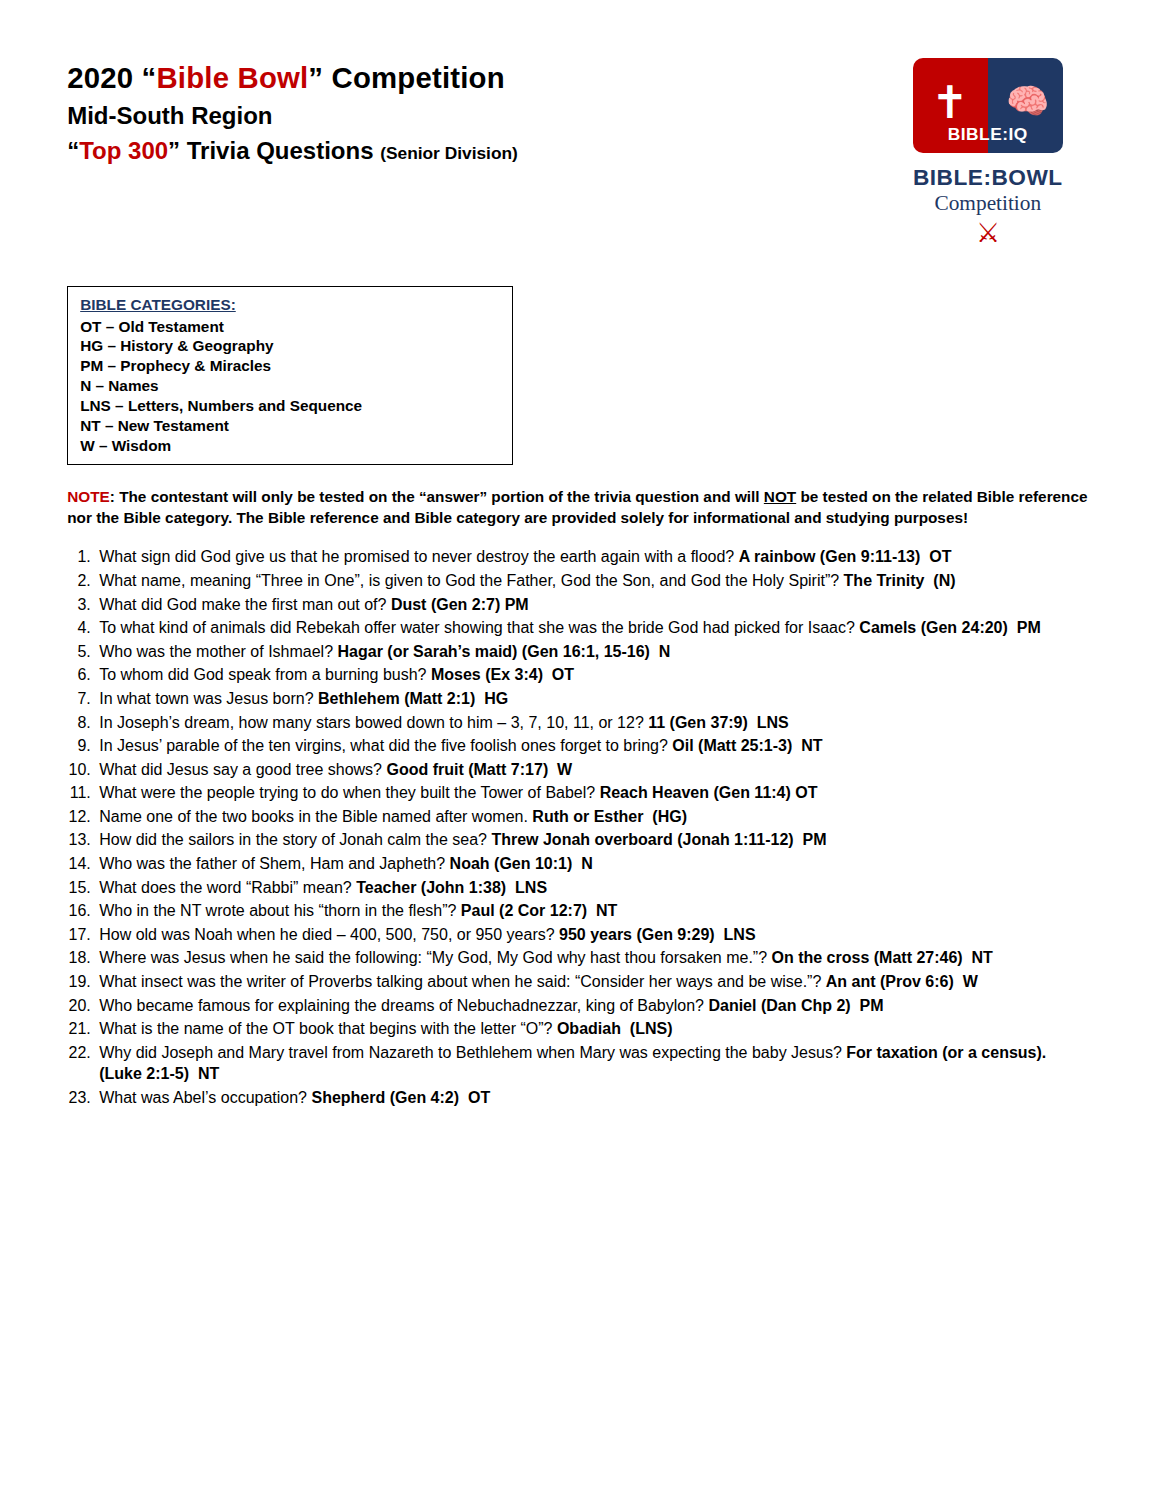2020 “Bible Bowl” Competition
Mid-South Region
“Top 300” Trivia Questions (Senior Division)
✝
🧠
BIBLE:IQ
BIBLE:BOWL
Competition
⚔
BIBLE CATEGORIES:
OT – Old Testament
HG – History & Geography
PM – Prophecy & Miracles
N – Names
LNS – Letters, Numbers and Sequence
NT – New Testament
W – Wisdom
NOTE: The contestant will only be tested on the “answer” portion of the trivia question and will NOT be tested on the related Bible reference nor the Bible category. The Bible reference and Bible category are provided solely for informational and studying purposes!
What sign did God give us that he promised to never destroy the earth again with a flood? A rainbow (Gen 9:11-13) OT
What name, meaning “Three in One”, is given to God the Father, God the Son, and God the Holy Spirit”? The Trinity (N)
What did God make the first man out of? Dust (Gen 2:7) PM
To what kind of animals did Rebekah offer water showing that she was the bride God had picked for Isaac? Camels (Gen 24:20) PM
Who was the mother of Ishmael? Hagar (or Sarah’s maid) (Gen 16:1, 15-16) N
To whom did God speak from a burning bush? Moses (Ex 3:4) OT
In what town was Jesus born? Bethlehem (Matt 2:1) HG
In Joseph’s dream, how many stars bowed down to him – 3, 7, 10, 11, or 12? 11 (Gen 37:9) LNS
In Jesus’ parable of the ten virgins, what did the five foolish ones forget to bring? Oil (Matt 25:1-3) NT
What did Jesus say a good tree shows? Good fruit (Matt 7:17) W
What were the people trying to do when they built the Tower of Babel? Reach Heaven (Gen 11:4) OT
Name one of the two books in the Bible named after women. Ruth or Esther (HG)
How did the sailors in the story of Jonah calm the sea? Threw Jonah overboard (Jonah 1:11-12) PM
Who was the father of Shem, Ham and Japheth? Noah (Gen 10:1) N
What does the word “Rabbi” mean? Teacher (John 1:38) LNS
Who in the NT wrote about his “thorn in the flesh”? Paul (2 Cor 12:7) NT
How old was Noah when he died – 400, 500, 750, or 950 years? 950 years (Gen 9:29) LNS
Where was Jesus when he said the following: “My God, My God why hast thou forsaken me.”? On the cross (Matt 27:46) NT
What insect was the writer of Proverbs talking about when he said: “Consider her ways and be wise.”? An ant (Prov 6:6) W
Who became famous for explaining the dreams of Nebuchadnezzar, king of Babylon? Daniel (Dan Chp 2) PM
What is the name of the OT book that begins with the letter “O”? Obadiah (LNS)
Why did Joseph and Mary travel from Nazareth to Bethlehem when Mary was expecting the baby Jesus? For taxation (or a census). (Luke 2:1-5) NT
What was Abel’s occupation? Shepherd (Gen 4:2) OT